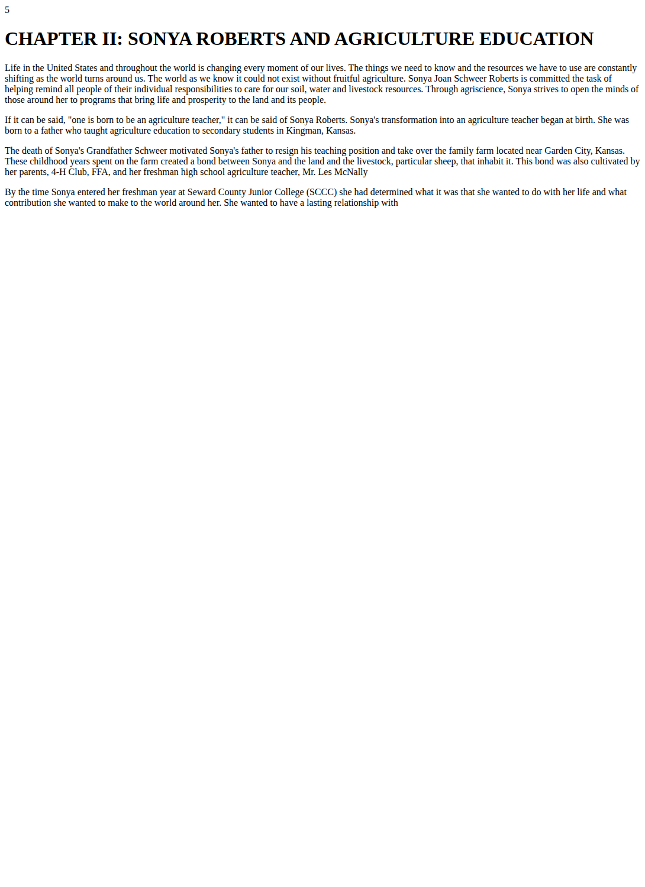5
CHAPTER II: SONYA ROBERTS AND AGRICULTURE EDUCATION
Life in the United States and throughout the world is changing every moment of our lives. The things we need to know and the resources we have to use are constantly shifting as the world turns around us. The world as we know it could not exist without fruitful agriculture. Sonya Joan Schweer Roberts is committed the task of helping remind all people of their individual responsibilities to care for our soil, water and livestock resources. Through agriscience, Sonya strives to open the minds of those around her to programs that bring life and prosperity to the land and its people.
If it can be said, "one is born to be an agriculture teacher," it can be said of Sonya Roberts. Sonya's transformation into an agriculture teacher began at birth. She was born to a father who taught agriculture education to secondary students in Kingman, Kansas.
The death of Sonya's Grandfather Schweer motivated Sonya's father to resign his teaching position and take over the family farm located near Garden City, Kansas. These childhood years spent on the farm created a bond between Sonya and the land and the livestock, particular sheep, that inhabit it. This bond was also cultivated by her parents, 4-H Club, FFA, and her freshman high school agriculture teacher, Mr. Les McNally
By the time Sonya entered her freshman year at Seward County Junior College (SCCC) she had determined what it was that she wanted to do with her life and what contribution she wanted to make to the world around her. She wanted to have a lasting relationship with